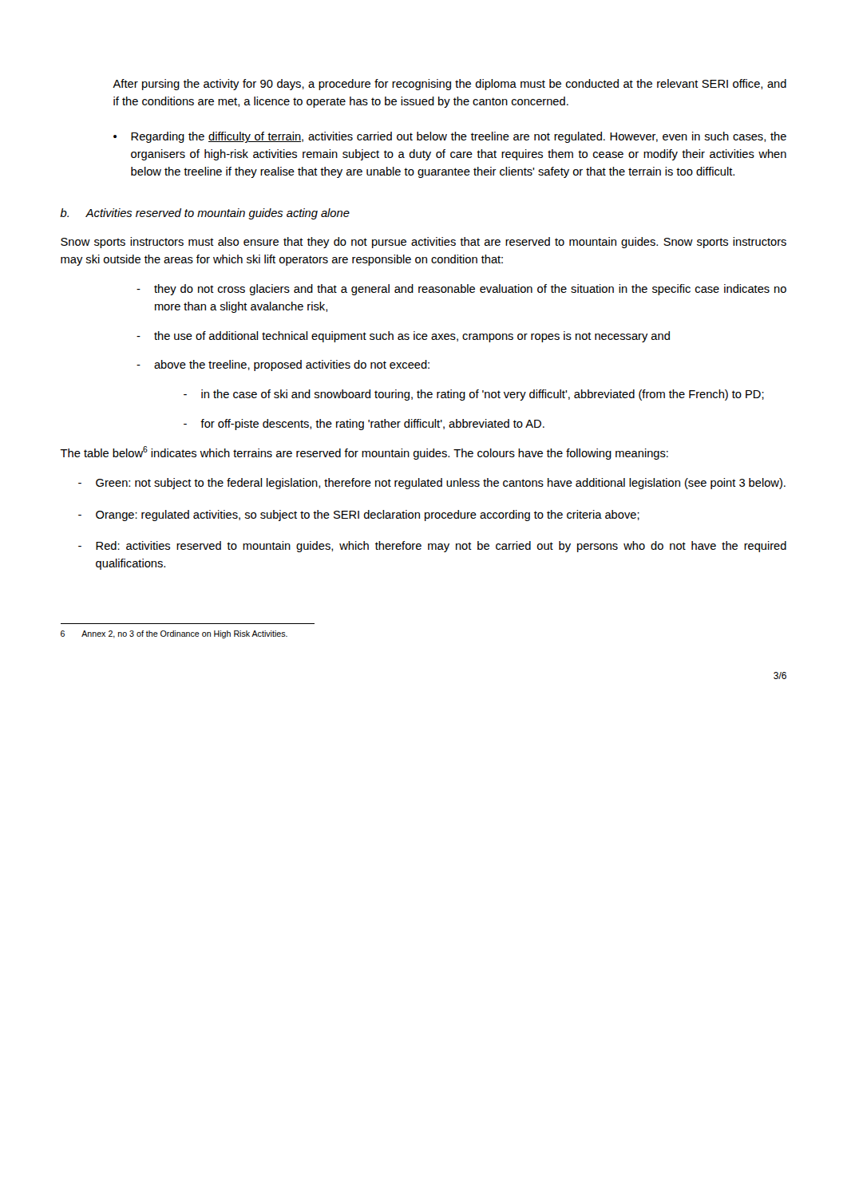After pursing the activity for 90 days, a procedure for recognising the diploma must be conducted at the relevant SERI office, and if the conditions are met, a licence to operate has to be issued by the canton concerned.
Regarding the difficulty of terrain, activities carried out below the treeline are not regulated. However, even in such cases, the organisers of high-risk activities remain subject to a duty of care that requires them to cease or modify their activities when below the treeline if they realise that they are unable to guarantee their clients' safety or that the terrain is too difficult.
b. Activities reserved to mountain guides acting alone
Snow sports instructors must also ensure that they do not pursue activities that are reserved to mountain guides. Snow sports instructors may ski outside the areas for which ski lift operators are responsible on condition that:
they do not cross glaciers and that a general and reasonable evaluation of the situation in the specific case indicates no more than a slight avalanche risk,
the use of additional technical equipment such as ice axes, crampons or ropes is not necessary and
above the treeline, proposed activities do not exceed:
in the case of ski and snowboard touring, the rating of 'not very difficult', abbreviated (from the French) to PD;
for off-piste descents, the rating 'rather difficult', abbreviated to AD.
The table below6 indicates which terrains are reserved for mountain guides. The colours have the following meanings:
Green: not subject to the federal legislation, therefore not regulated unless the cantons have additional legislation (see point 3 below).
Orange: regulated activities, so subject to the SERI declaration procedure according to the criteria above;
Red: activities reserved to mountain guides, which therefore may not be carried out by persons who do not have the required qualifications.
6 Annex 2, no 3 of the Ordinance on High Risk Activities.
3/6